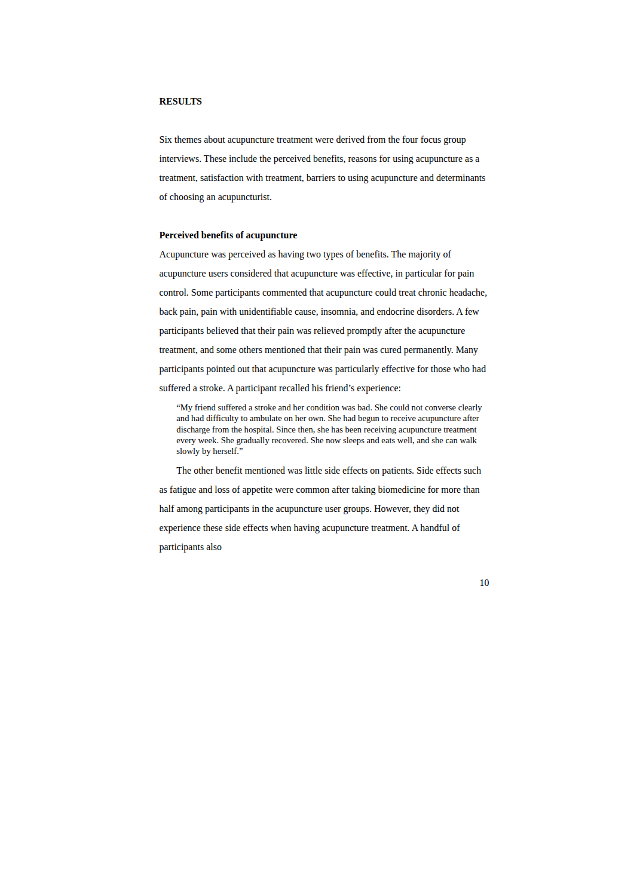RESULTS
Six themes about acupuncture treatment were derived from the four focus group interviews. These include the perceived benefits, reasons for using acupuncture as a treatment, satisfaction with treatment, barriers to using acupuncture and determinants of choosing an acupuncturist.
Perceived benefits of acupuncture
Acupuncture was perceived as having two types of benefits. The majority of acupuncture users considered that acupuncture was effective, in particular for pain control. Some participants commented that acupuncture could treat chronic headache, back pain, pain with unidentifiable cause, insomnia, and endocrine disorders. A few participants believed that their pain was relieved promptly after the acupuncture treatment, and some others mentioned that their pain was cured permanently. Many participants pointed out that acupuncture was particularly effective for those who had suffered a stroke. A participant recalled his friend’s experience:
“My friend suffered a stroke and her condition was bad. She could not converse clearly and had difficulty to ambulate on her own. She had begun to receive acupuncture after discharge from the hospital. Since then, she has been receiving acupuncture treatment every week. She gradually recovered. She now sleeps and eats well, and she can walk slowly by herself.”
The other benefit mentioned was little side effects on patients. Side effects such as fatigue and loss of appetite were common after taking biomedicine for more than half among participants in the acupuncture user groups. However, they did not experience these side effects when having acupuncture treatment. A handful of participants also
10